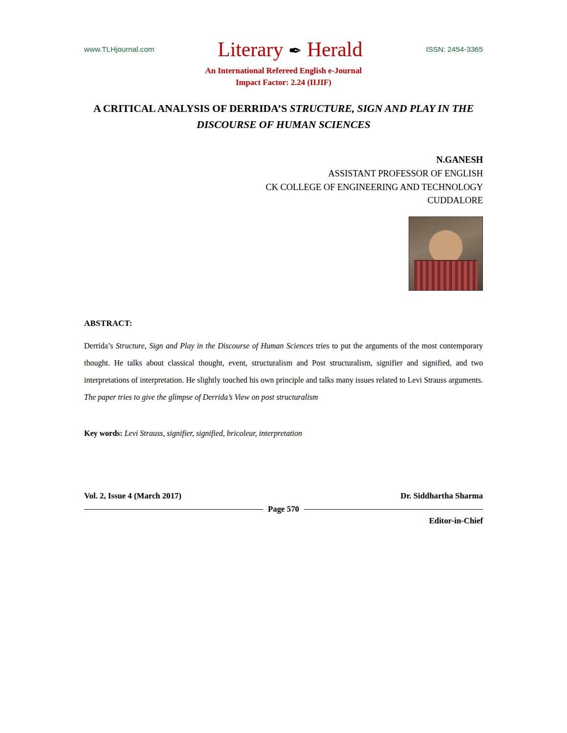www.TLHjournal.com Literary ✒ Herald ISSN: 2454-3365
An International Refereed English e-Journal
Impact Factor: 2.24 (IIJIF)
A CRITICAL ANALYSIS OF DERRIDA’S STRUCTURE, SIGN AND PLAY IN THE DISCOURSE OF HUMAN SCIENCES
N.GANESH
ASSISTANT PROFESSOR OF ENGLISH
CK COLLEGE OF ENGINEERING AND TECHNOLOGY
CUDDALORE
ABSTRACT:
Derrida’s Structure, Sign and Play in the Discourse of Human Sciences tries to put the arguments of the most contemporary thought. He talks about classical thought, event, structuralism and Post structuralism, signifier and signified, and two interpretations of interpretation. He slightly touched his own principle and talks many issues related to Levi Strauss arguments. The paper tries to give the glimpse of Derrida’s View on post structuralism
Key words: Levi Strauss, signifier, signified, bricoleur, interpretation
Vol. 2, Issue 4 (March 2017)
Dr. Siddhartha Sharma
Page 570
Editor-in-Chief